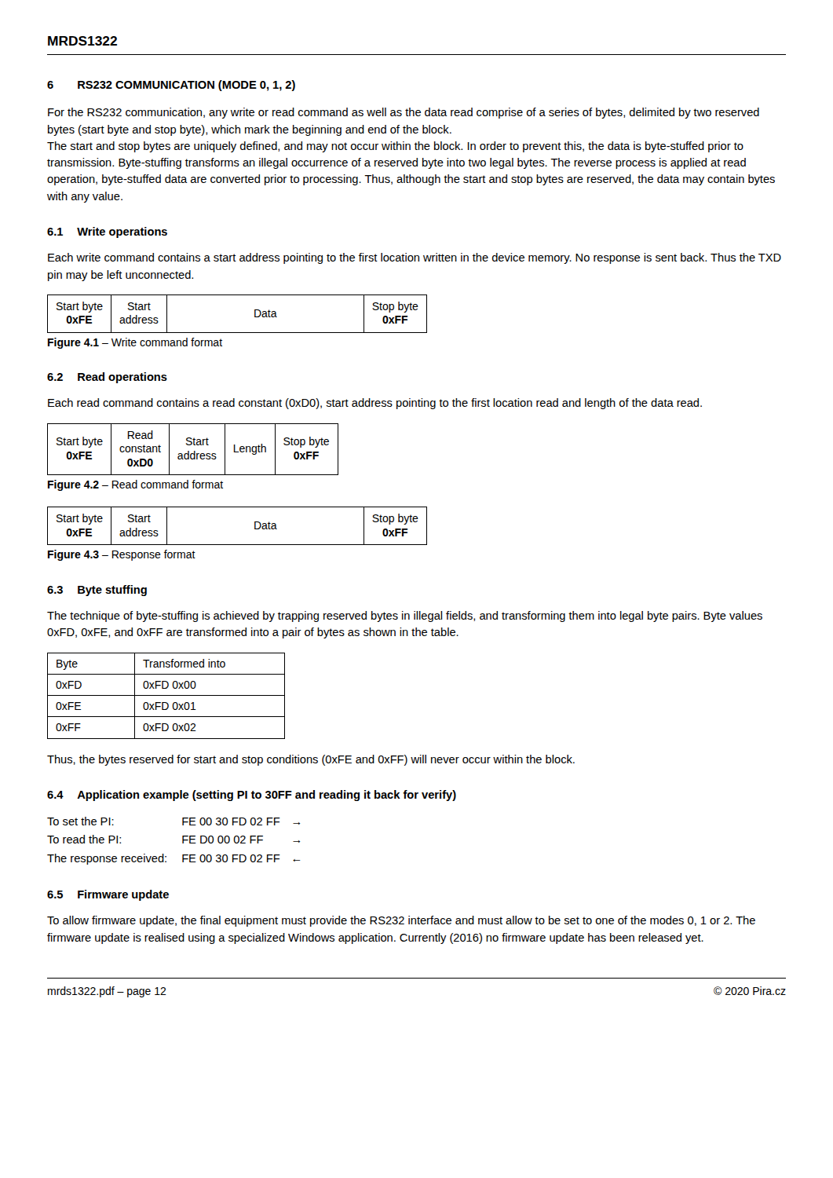MRDS1322
6 RS232 COMMUNICATION (MODE 0, 1, 2)
For the RS232 communication, any write or read command as well as the data read comprise of a series of bytes, delimited by two reserved bytes (start byte and stop byte), which mark the beginning and end of the block.
The start and stop bytes are uniquely defined, and may not occur within the block. In order to prevent this, the data is byte-stuffed prior to transmission. Byte-stuffing transforms an illegal occurrence of a reserved byte into two legal bytes. The reverse process is applied at read operation, byte-stuffed data are converted prior to processing. Thus, although the start and stop bytes are reserved, the data may contain bytes with any value.
6.1 Write operations
Each write command contains a start address pointing to the first location written in the device memory. No response is sent back. Thus the TXD pin may be left unconnected.
| Start byte 0xFE | Start address | Data | Stop byte 0xFF |
Figure 4.1 – Write command format
6.2 Read operations
Each read command contains a read constant (0xD0), start address pointing to the first location read and length of the data read.
| Start byte 0xFE | Read constant 0xD0 | Start address | Length | Stop byte 0xFF |
Figure 4.2 – Read command format
| Start byte 0xFE | Start address | Data | Stop byte 0xFF |
Figure 4.3 – Response format
6.3 Byte stuffing
The technique of byte-stuffing is achieved by trapping reserved bytes in illegal fields, and transforming them into legal byte pairs. Byte values 0xFD, 0xFE, and 0xFF are transformed into a pair of bytes as shown in the table.
| Byte | Transformed into |
| 0xFD | 0xFD 0x00 |
| 0xFE | 0xFD 0x01 |
| 0xFF | 0xFD 0x02 |
Thus, the bytes reserved for start and stop conditions (0xFE and 0xFF) will never occur within the block.
6.4 Application example (setting PI to 30FF and reading it back for verify)
| To set the PI: | FE 00 30 FD 02 FF | → |
| To read the PI: | FE D0 00 02 FF | → |
| The response received: | FE 00 30 FD 02 FF | ← |
6.5 Firmware update
To allow firmware update, the final equipment must provide the RS232 interface and must allow to be set to one of the modes 0, 1 or 2. The firmware update is realised using a specialized Windows application. Currently (2016) no firmware update has been released yet.
mrds1322.pdf – page 12 © 2020 Pira.cz